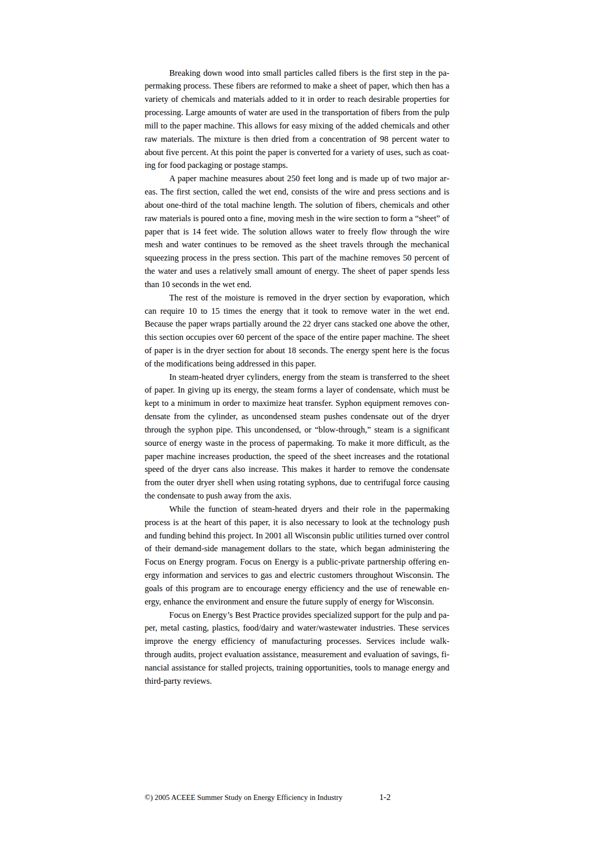Breaking down wood into small particles called fibers is the first step in the papermaking process. These fibers are reformed to make a sheet of paper, which then has a variety of chemicals and materials added to it in order to reach desirable properties for processing. Large amounts of water are used in the transportation of fibers from the pulp mill to the paper machine. This allows for easy mixing of the added chemicals and other raw materials. The mixture is then dried from a concentration of 98 percent water to about five percent. At this point the paper is converted for a variety of uses, such as coating for food packaging or postage stamps.
A paper machine measures about 250 feet long and is made up of two major areas. The first section, called the wet end, consists of the wire and press sections and is about one-third of the total machine length. The solution of fibers, chemicals and other raw materials is poured onto a fine, moving mesh in the wire section to form a “sheet” of paper that is 14 feet wide. The solution allows water to freely flow through the wire mesh and water continues to be removed as the sheet travels through the mechanical squeezing process in the press section. This part of the machine removes 50 percent of the water and uses a relatively small amount of energy. The sheet of paper spends less than 10 seconds in the wet end.
The rest of the moisture is removed in the dryer section by evaporation, which can require 10 to 15 times the energy that it took to remove water in the wet end. Because the paper wraps partially around the 22 dryer cans stacked one above the other, this section occupies over 60 percent of the space of the entire paper machine. The sheet of paper is in the dryer section for about 18 seconds. The energy spent here is the focus of the modifications being addressed in this paper.
In steam-heated dryer cylinders, energy from the steam is transferred to the sheet of paper. In giving up its energy, the steam forms a layer of condensate, which must be kept to a minimum in order to maximize heat transfer. Syphon equipment removes condensate from the cylinder, as uncondensed steam pushes condensate out of the dryer through the syphon pipe. This uncondensed, or “blow-through,” steam is a significant source of energy waste in the process of papermaking. To make it more difficult, as the paper machine increases production, the speed of the sheet increases and the rotational speed of the dryer cans also increase. This makes it harder to remove the condensate from the outer dryer shell when using rotating syphons, due to centrifugal force causing the condensate to push away from the axis.
While the function of steam-heated dryers and their role in the papermaking process is at the heart of this paper, it is also necessary to look at the technology push and funding behind this project. In 2001 all Wisconsin public utilities turned over control of their demand-side management dollars to the state, which began administering the Focus on Energy program. Focus on Energy is a public-private partnership offering energy information and services to gas and electric customers throughout Wisconsin. The goals of this program are to encourage energy efficiency and the use of renewable energy, enhance the environment and ensure the future supply of energy for Wisconsin.
Focus on Energy’s Best Practice provides specialized support for the pulp and paper, metal casting, plastics, food/dairy and water/wastewater industries. These services improve the energy efficiency of manufacturing processes. Services include walk-through audits, project evaluation assistance, measurement and evaluation of savings, financial assistance for stalled projects, training opportunities, tools to manage energy and third-party reviews.
©) 2005 ACEEE Summer Study on Energy Efficiency in Industry 1-2